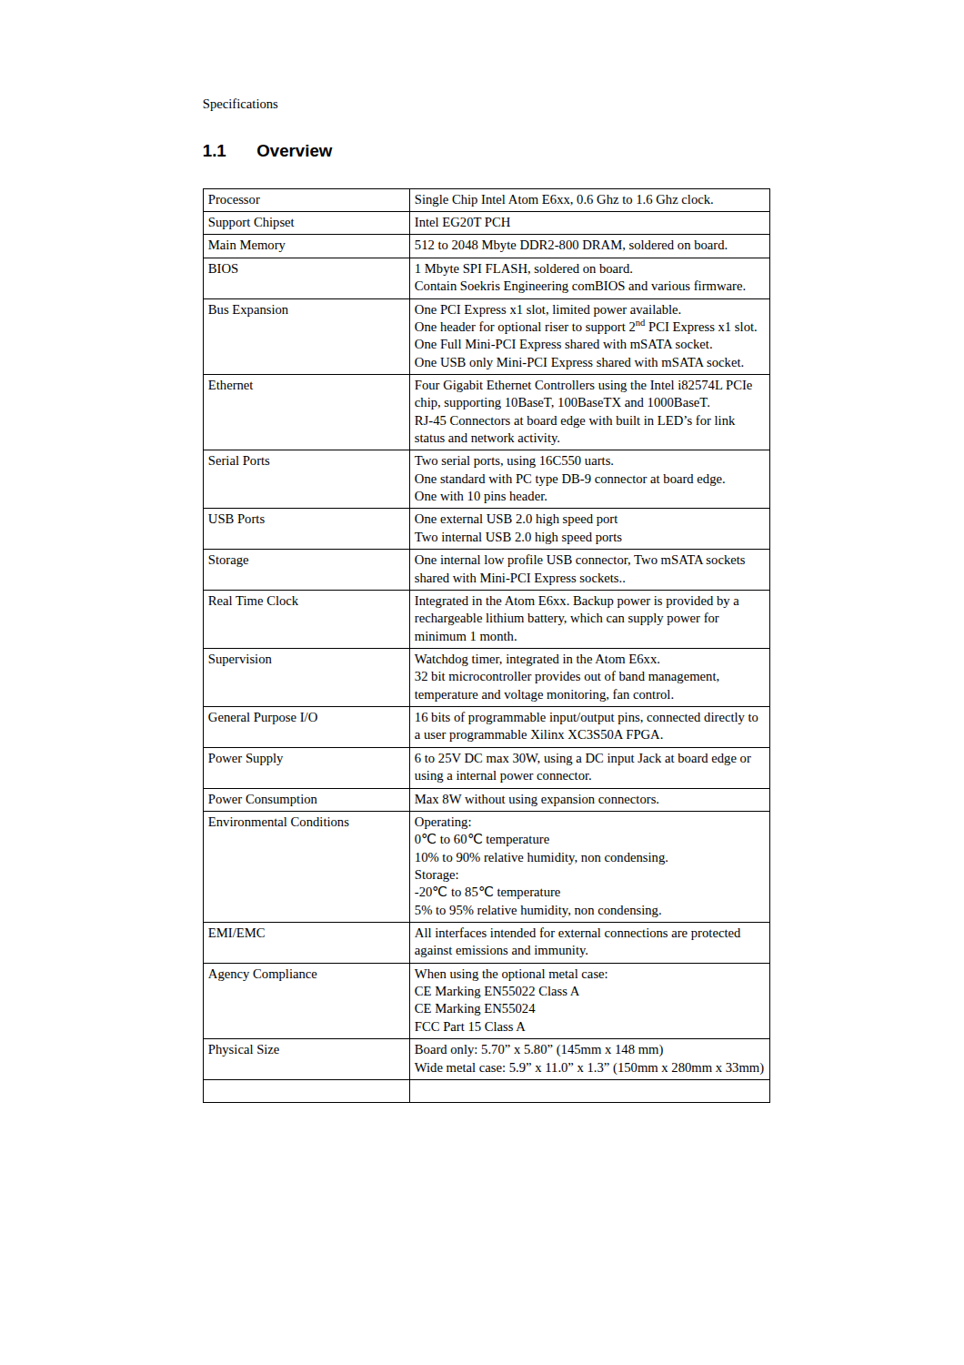Specifications
1.1 Overview
| Processor | Single Chip Intel Atom E6xx, 0.6 Ghz to 1.6 Ghz clock. |
| Support Chipset | Intel EG20T PCH |
| Main Memory | 512 to 2048 Mbyte DDR2-800 DRAM, soldered on board. |
| BIOS | 1 Mbyte SPI FLASH, soldered on board. Contain Soekris Engineering comBIOS and various firmware. |
| Bus Expansion | One PCI Express x1 slot, limited power available. One header for optional riser to support 2 nd PCI Express x1 slot. One Full Mini-PCI Express shared with mSATA socket. One USB only Mini-PCI Express shared with mSATA socket. |
| Ethernet | Four Gigabit Ethernet Controllers using the Intel i82574L PCIe chip, supporting 10BaseT, 100BaseTX and 1000BaseT. RJ-45 Connectors at board edge with built in LED’s for link status and network activity. |
| Serial Ports | Two serial ports, using 16C550 uarts. One standard with PC type DB-9 connector at board edge. One with 10 pins header. |
| USB Ports | One external USB 2.0 high speed port Two internal USB 2.0 high speed ports |
| Storage | One internal low profile USB connector, Two mSATA sockets shared with Mini-PCI Express sockets.. |
| Real Time Clock | Integrated in the Atom E6xx. Backup power is provided by a rechargeable lithium battery, which can supply power for minimum 1 month. |
| Supervision | Watchdog timer, integrated in the Atom E6xx. 32 bit microcontroller provides out of band management, temperature and voltage monitoring, fan control. |
| General Purpose I/O | 16 bits of programmable input/output pins, connected directly to a user programmable Xilinx XC3S50A FPGA. |
| Power Supply | 6 to 25V DC max 30W, using a DC input Jack at board edge or using a internal power connector. |
| Power Consumption | Max 8W without using expansion connectors. |
| Environmental Conditions | Operating: 0℃ to 60℃ temperature 10% to 90% relative humidity, non condensing. Storage: -20℃ to 85℃ temperature 5% to 95% relative humidity, non condensing. |
| EMI/EMC | All interfaces intended for external connections are protected against emissions and immunity. |
| Agency Compliance | When using the optional metal case: CE Marking EN55022 Class A CE Marking EN55024 FCC Part 15 Class A |
| Physical Size | Board only: 5.70” x 5.80” (145mm x 148 mm) Wide metal case: 5.9” x 11.0” x 1.3” (150mm x 280mm x 33mm) |